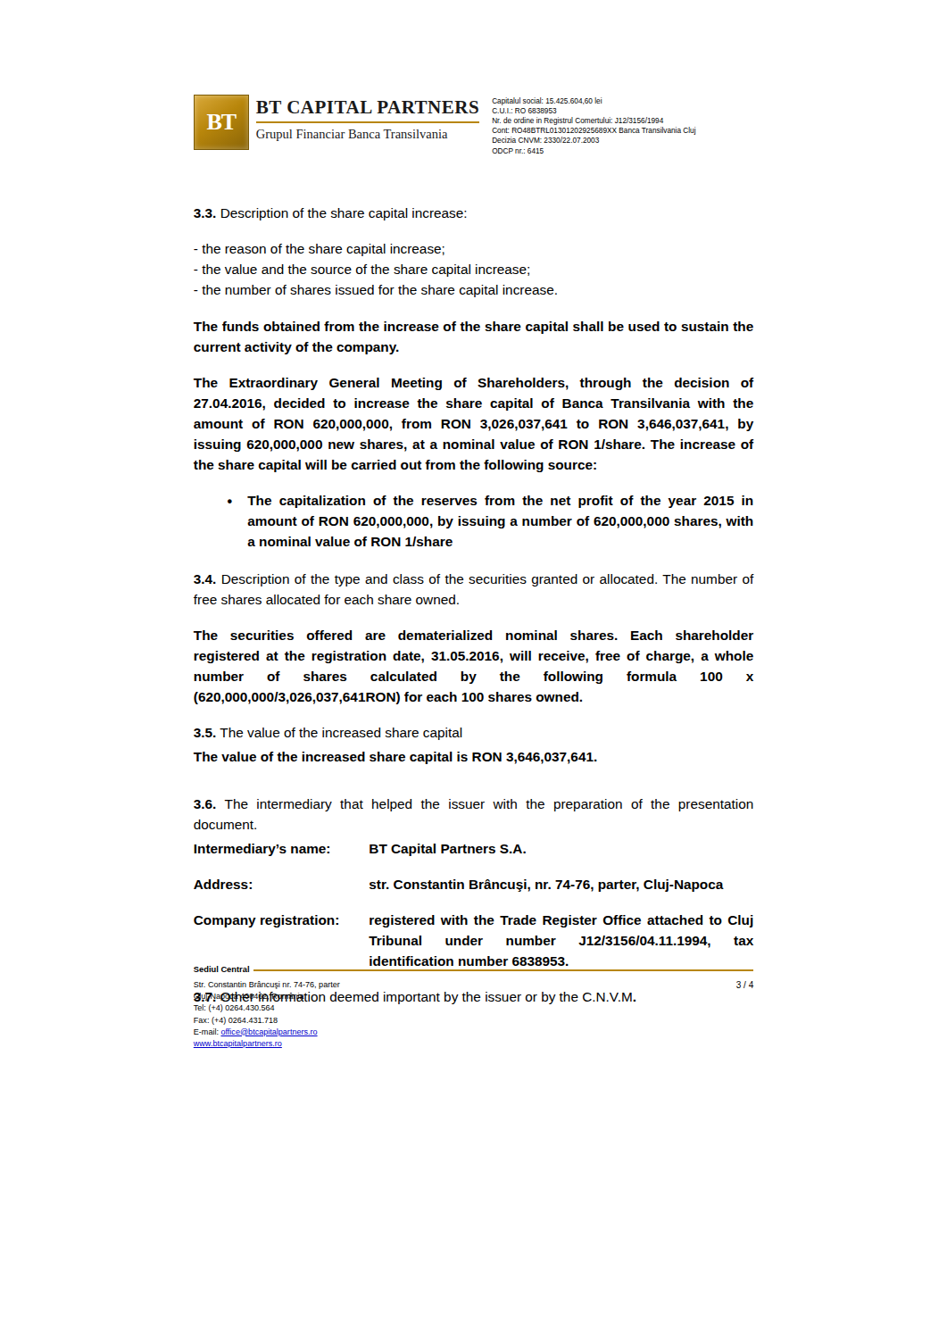BT
BT CAPITAL PARTNERS
Grupul Financiar Banca Transilvania
Capitalul social: 15.425.604,60 lei
C.U.I.: RO 6838953
Nr. de ordine in Registrul Comertului: J12/3156/1994
Cont: RO48BTRL01301202925689XX Banca Transilvania Cluj
Decizia CNVM: 2330/22.07.2003
ODCP nr.: 6415
3.3. Description of the share capital increase:
- the reason of the share capital increase;
- the value and the source of the share capital increase;
- the number of shares issued for the share capital increase.
The funds obtained from the increase of the share capital shall be used to sustain the current activity of the company.
The Extraordinary General Meeting of Shareholders, through the decision of 27.04.2016, decided to increase the share capital of Banca Transilvania with the amount of RON 620,000,000, from RON 3,026,037,641 to RON 3,646,037,641, by issuing 620,000,000 new shares, at a nominal value of RON 1/share. The increase of the share capital will be carried out from the following source:
The capitalization of the reserves from the net profit of the year 2015 in amount of RON 620,000,000, by issuing a number of 620,000,000 shares, with a nominal value of RON 1/share
3.4. Description of the type and class of the securities granted or allocated. The number of free shares allocated for each share owned.
The securities offered are dematerialized nominal shares. Each shareholder registered at the registration date, 31.05.2016, will receive, free of charge, a whole number of shares calculated by the following formula 100 x (620,000,000/3,026,037,641RON) for each 100 shares owned.
3.5. The value of the increased share capital
The value of the increased share capital is RON 3,646,037,641.
3.6. The intermediary that helped the issuer with the preparation of the presentation document.
Intermediary’s name:
BT Capital Partners S.A.
Address:
str. Constantin Brâncuşi, nr. 74-76, parter, Cluj-Napoca
Company registration:
registered with the Trade Register Office attached to Cluj Tribunal under number J12/3156/04.11.1994, tax identification number 6838953.
3.7. Other information deemed important by the issuer or by the C.N.V.M.
Sediul Central
Str. Constantin Brâncuşi nr. 74-76, parter
Cluj-Napoca 400462, România
Tel: (+4) 0264.430.564
Fax: (+4) 0264.431.718
E-mail: office@btcapitalpartners.ro
www.btcapitalpartners.ro
3 / 4